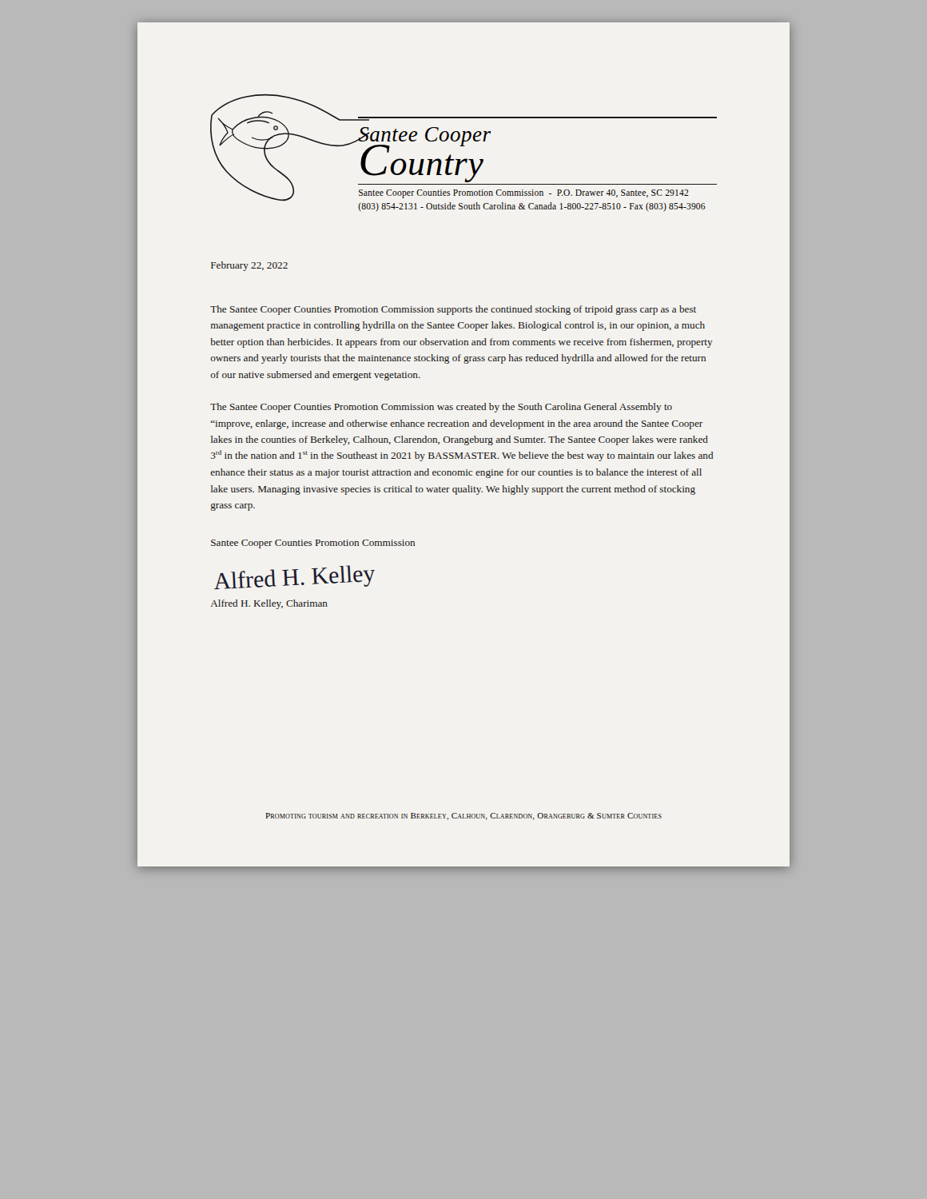Santee Cooper Country
Santee Cooper Counties Promotion Commission - P.O. Drawer 40, Santee, SC 29142
(803) 854-2131 - Outside South Carolina & Canada 1-800-227-8510 - Fax (803) 854-3906
February 22, 2022
The Santee Cooper Counties Promotion Commission supports the continued stocking of tripoid grass carp as a best management practice in controlling hydrilla on the Santee Cooper lakes. Biological control is, in our opinion, a much better option than herbicides. It appears from our observation and from comments we receive from fishermen, property owners and yearly tourists that the maintenance stocking of grass carp has reduced hydrilla and allowed for the return of our native submersed and emergent vegetation.
The Santee Cooper Counties Promotion Commission was created by the South Carolina General Assembly to “improve, enlarge, increase and otherwise enhance recreation and development in the area around the Santee Cooper lakes in the counties of Berkeley, Calhoun, Clarendon, Orangeburg and Sumter. The Santee Cooper lakes were ranked 3rd in the nation and 1st in the Southeast in 2021 by BASSMASTER. We believe the best way to maintain our lakes and enhance their status as a major tourist attraction and economic engine for our counties is to balance the interest of all lake users. Managing invasive species is critical to water quality. We highly support the current method of stocking grass carp.
Santee Cooper Counties Promotion Commission
Alfred H. Kelley
Alfred H. Kelley, Chariman
Promoting tourism and recreation in Berkeley, Calhoun, Clarendon, Orangeburg & Sumter Counties